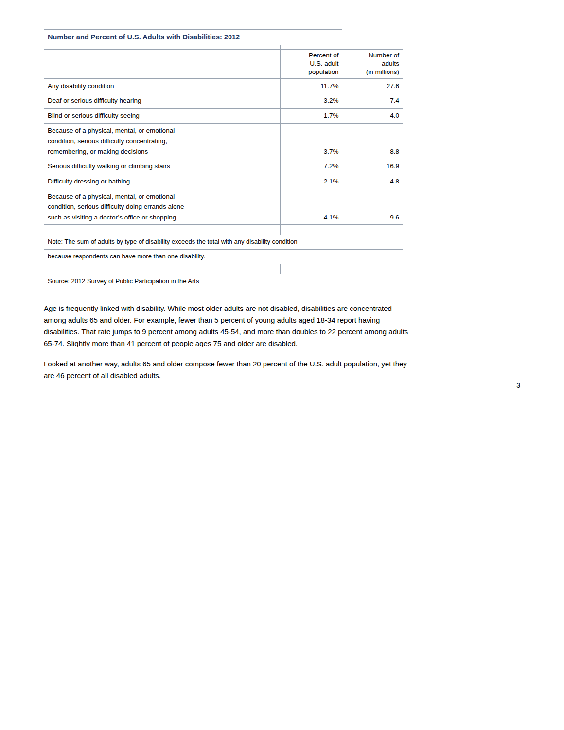| Number and Percent of U.S. Adults with Disabilities: 2012 | | |
| | Percent of U.S. adult population | Number of adults (in millions) | |
| Any disability condition | 11.7% | 27.6 | |
| Deaf or serious difficulty hearing | 3.2% | 7.4 | |
| Blind or serious difficulty seeing | 1.7% | 4.0 | |
| Because of a physical, mental, or emotional condition, serious difficulty concentrating, remembering, or making decisions | 3.7% | 8.8 | |
| Serious difficulty walking or climbing stairs | 7.2% | 16.9 | |
| Difficulty dressing or bathing | 2.1% | 4.8 | |
| Because of a physical, mental, or emotional condition, serious difficulty doing errands alone such as visiting a doctor’s office or shopping | 4.1% | 9.6 | |
| Note: The sum of adults by type of disability exceeds the total with any disability condition | |
| because respondents can have more than one disability. | | |
| Source: 2012 Survey of Public Participation in the Arts | | |
Age is frequently linked with disability. While most older adults are not disabled, disabilities are concentrated among adults 65 and older. For example, fewer than 5 percent of young adults aged 18-34 report having disabilities. That rate jumps to 9 percent among adults 45-54, and more than doubles to 22 percent among adults 65-74. Slightly more than 41 percent of people ages 75 and older are disabled.
Looked at another way, adults 65 and older compose fewer than 20 percent of the U.S. adult population, yet they are 46 percent of all disabled adults.
3